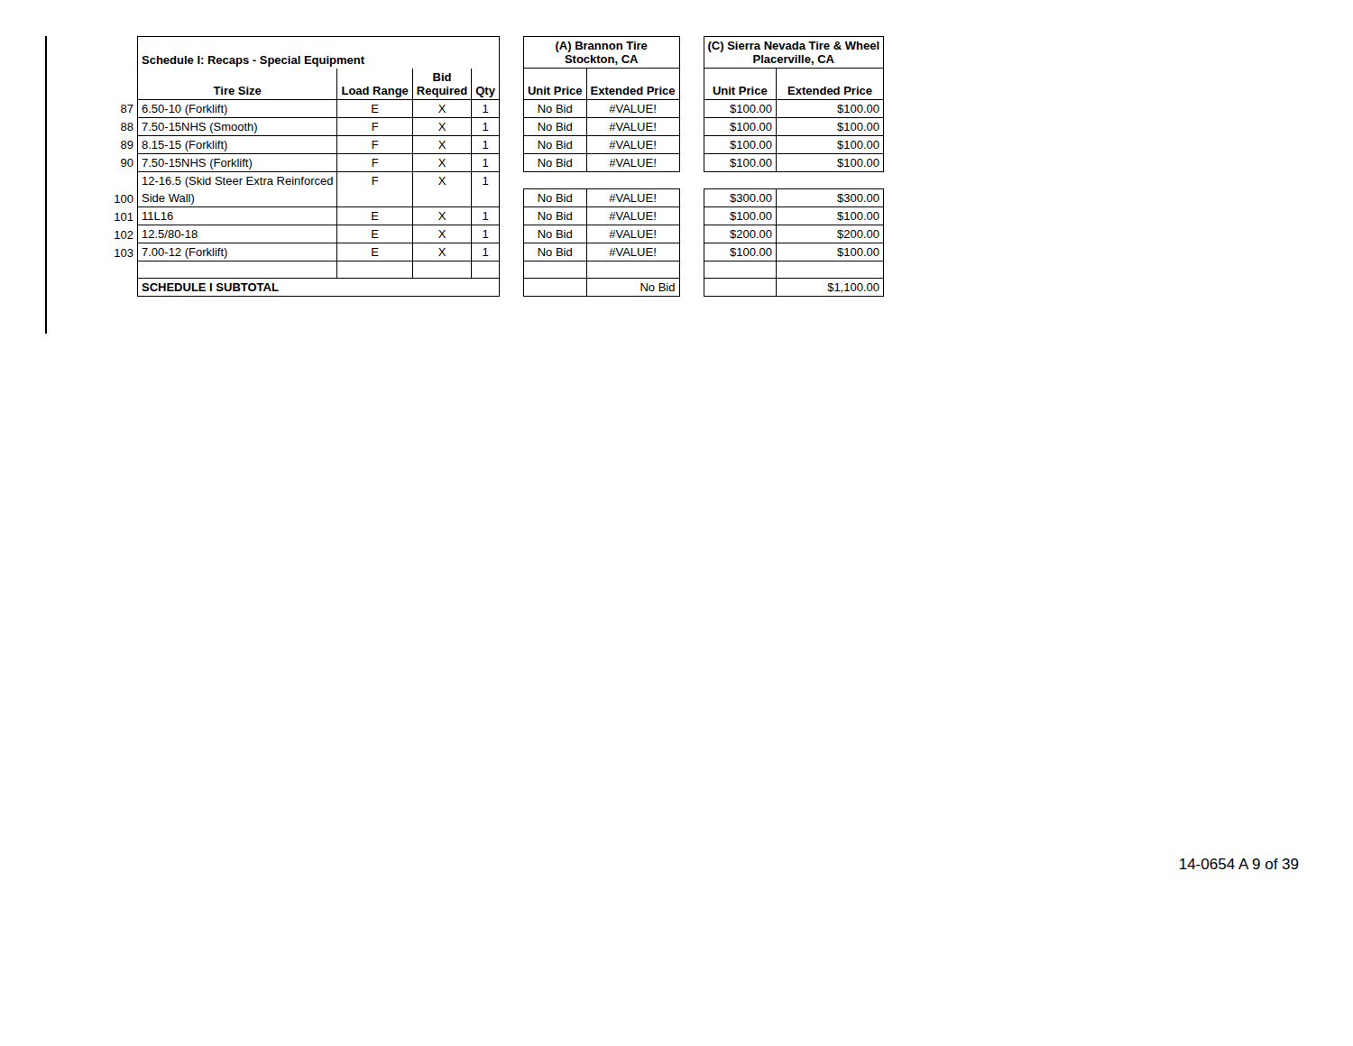| | Schedule I: Recaps - Special Equipment | | (A) Brannon Tire Stockton, CA | | (C) Sierra Nevada Tire & Wheel Placerville, CA |
| | Tire Size | Load Range | Bid Required | Qty | | Unit Price | Extended Price | | Unit Price | Extended Price |
| 87 | 6.50-10 (Forklift) | E | X | 1 | | No Bid | #VALUE! | | $100.00 | $100.00 |
| 88 | 7.50-15NHS (Smooth) | F | X | 1 | | No Bid | #VALUE! | | $100.00 | $100.00 |
| 89 | 8.15-15 (Forklift) | F | X | 1 | | No Bid | #VALUE! | | $100.00 | $100.00 |
| 90 | 7.50-15NHS (Forklift) | F | X | 1 | | No Bid | #VALUE! | | $100.00 | $100.00 |
| | 12-16.5 (Skid Steer Extra Reinforced | F | X | 1 | | | | | | |
| 100 | Side Wall) | | | | | No Bid | #VALUE! | | $300.00 | $300.00 |
| 101 | 11L16 | E | X | 1 | | No Bid | #VALUE! | | $100.00 | $100.00 |
| 102 | 12.5/80-18 | E | X | 1 | | No Bid | #VALUE! | | $200.00 | $200.00 |
| 103 | 7.00-12 (Forklift) | E | X | 1 | | No Bid | #VALUE! | | $100.00 | $100.00 |
| | SCHEDULE I SUBTOTAL | | | No Bid | | | $1,100.00 |
14-0654 A 9 of 39